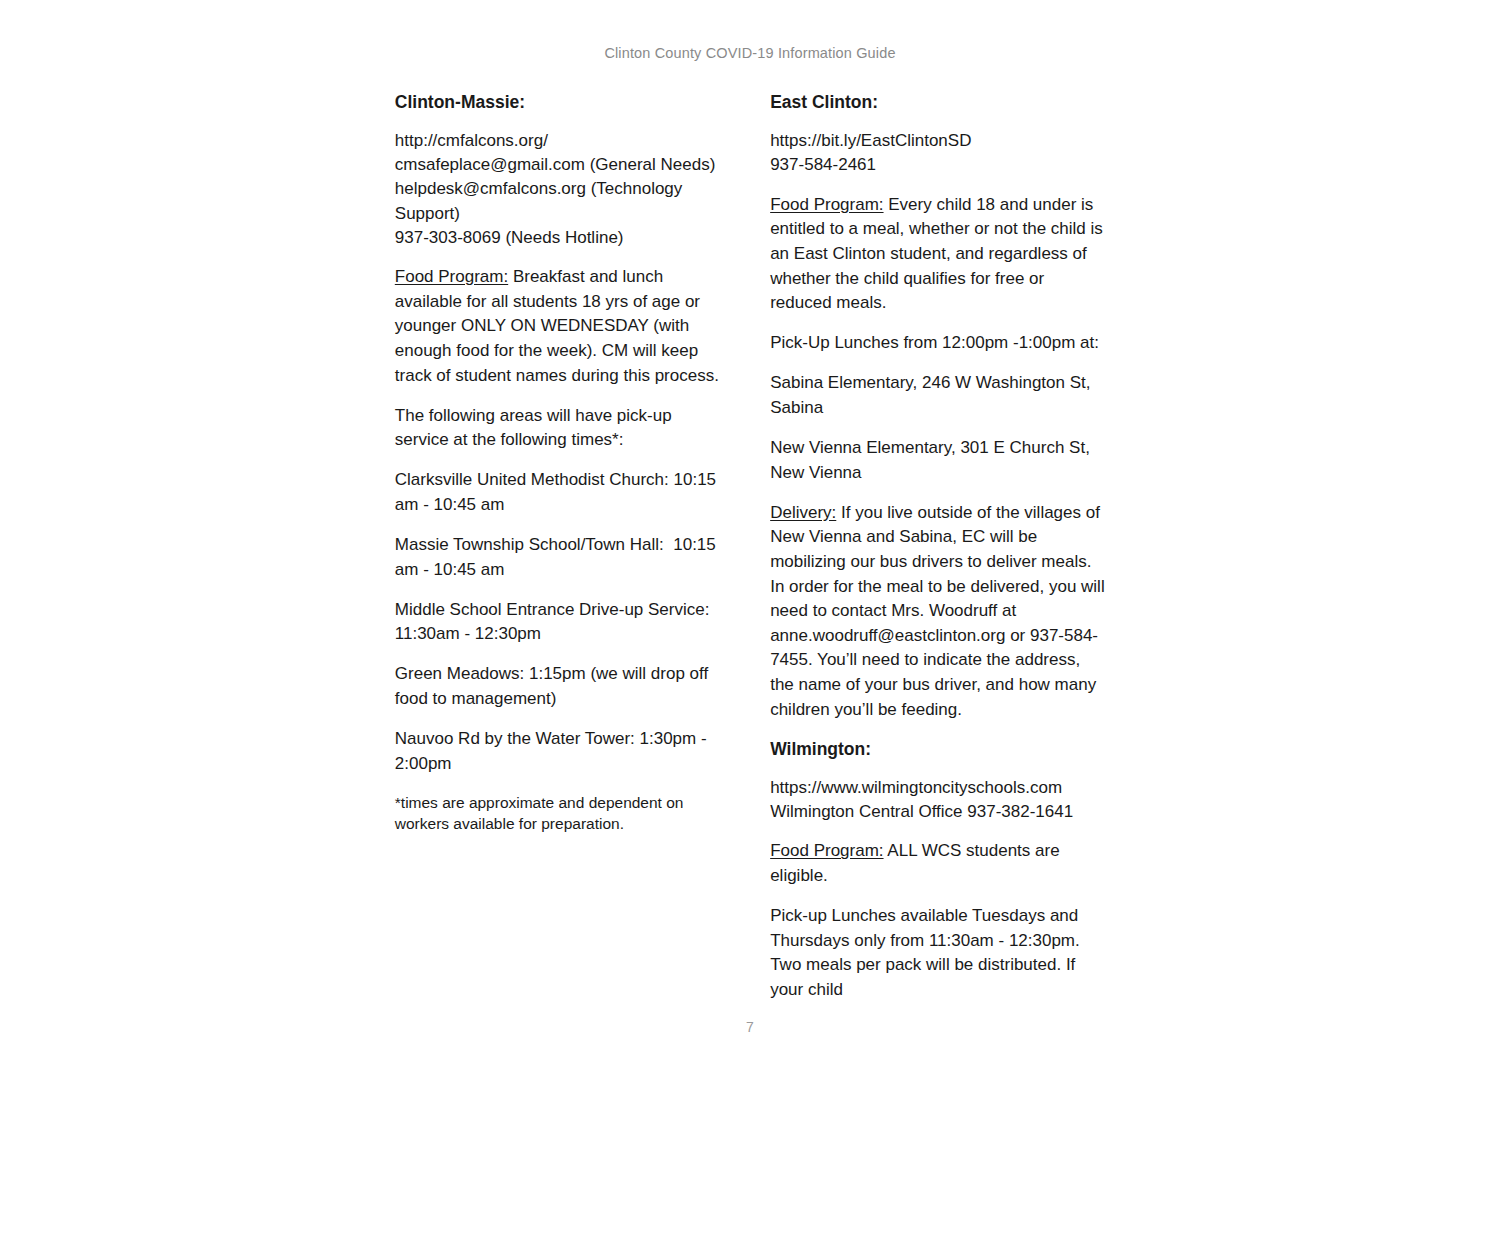Clinton County COVID-19 Information Guide
Clinton-Massie:
http://cmfalcons.org/
cmsafeplace@gmail.com (General Needs)
helpdesk@cmfalcons.org (Technology Support)
937-303-8069 (Needs Hotline)
Food Program: Breakfast and lunch available for all students 18 yrs of age or younger ONLY ON WEDNESDAY (with enough food for the week). CM will keep track of student names during this process.
The following areas will have pick-up service at the following times*:
Clarksville United Methodist Church: 10:15 am - 10:45 am
Massie Township School/Town Hall: 10:15 am - 10:45 am
Middle School Entrance Drive-up Service: 11:30am - 12:30pm
Green Meadows: 1:15pm (we will drop off food to management)
Nauvoo Rd by the Water Tower: 1:30pm - 2:00pm
*times are approximate and dependent on workers available for preparation.
East Clinton:
https://bit.ly/EastClintonSD
937-584-2461
Food Program: Every child 18 and under is entitled to a meal, whether or not the child is an East Clinton student, and regardless of whether the child qualifies for free or reduced meals.
Pick-Up Lunches from 12:00pm -1:00pm at:
Sabina Elementary, 246 W Washington St, Sabina
New Vienna Elementary, 301 E Church St, New Vienna
Delivery: If you live outside of the villages of New Vienna and Sabina, EC will be mobilizing our bus drivers to deliver meals. In order for the meal to be delivered, you will need to contact Mrs. Woodruff at anne.woodruff@eastclinton.org or 937-584-7455. You’ll need to indicate the address, the name of your bus driver, and how many children you’ll be feeding.
Wilmington:
https://www.wilmingtoncityschools.com
Wilmington Central Office 937-382-1641
Food Program: ALL WCS students are eligible.
Pick-up Lunches available Tuesdays and Thursdays only from 11:30am - 12:30pm. Two meals per pack will be distributed. If your child
7